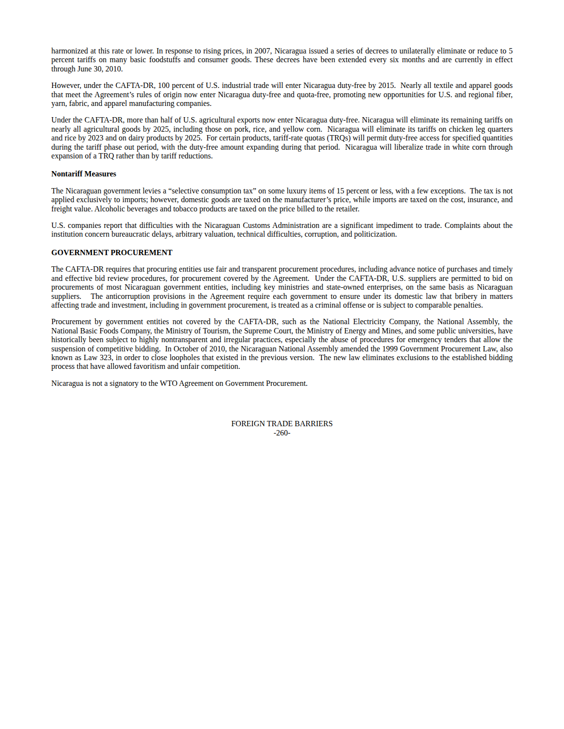harmonized at this rate or lower. In response to rising prices, in 2007, Nicaragua issued a series of decrees to unilaterally eliminate or reduce to 5 percent tariffs on many basic foodstuffs and consumer goods. These decrees have been extended every six months and are currently in effect through June 30, 2010.
However, under the CAFTA-DR, 100 percent of U.S. industrial trade will enter Nicaragua duty-free by 2015. Nearly all textile and apparel goods that meet the Agreement’s rules of origin now enter Nicaragua duty-free and quota-free, promoting new opportunities for U.S. and regional fiber, yarn, fabric, and apparel manufacturing companies.
Under the CAFTA-DR, more than half of U.S. agricultural exports now enter Nicaragua duty-free. Nicaragua will eliminate its remaining tariffs on nearly all agricultural goods by 2025, including those on pork, rice, and yellow corn. Nicaragua will eliminate its tariffs on chicken leg quarters and rice by 2023 and on dairy products by 2025. For certain products, tariff-rate quotas (TRQs) will permit duty-free access for specified quantities during the tariff phase out period, with the duty-free amount expanding during that period. Nicaragua will liberalize trade in white corn through expansion of a TRQ rather than by tariff reductions.
Nontariff Measures
The Nicaraguan government levies a “selective consumption tax” on some luxury items of 15 percent or less, with a few exceptions. The tax is not applied exclusively to imports; however, domestic goods are taxed on the manufacturer’s price, while imports are taxed on the cost, insurance, and freight value. Alcoholic beverages and tobacco products are taxed on the price billed to the retailer.
U.S. companies report that difficulties with the Nicaraguan Customs Administration are a significant impediment to trade. Complaints about the institution concern bureaucratic delays, arbitrary valuation, technical difficulties, corruption, and politicization.
GOVERNMENT PROCUREMENT
The CAFTA-DR requires that procuring entities use fair and transparent procurement procedures, including advance notice of purchases and timely and effective bid review procedures, for procurement covered by the Agreement. Under the CAFTA-DR, U.S. suppliers are permitted to bid on procurements of most Nicaraguan government entities, including key ministries and state-owned enterprises, on the same basis as Nicaraguan suppliers. The anticorruption provisions in the Agreement require each government to ensure under its domestic law that bribery in matters affecting trade and investment, including in government procurement, is treated as a criminal offense or is subject to comparable penalties.
Procurement by government entities not covered by the CAFTA-DR, such as the National Electricity Company, the National Assembly, the National Basic Foods Company, the Ministry of Tourism, the Supreme Court, the Ministry of Energy and Mines, and some public universities, have historically been subject to highly nontransparent and irregular practices, especially the abuse of procedures for emergency tenders that allow the suspension of competitive bidding. In October of 2010, the Nicaraguan National Assembly amended the 1999 Government Procurement Law, also known as Law 323, in order to close loopholes that existed in the previous version. The new law eliminates exclusions to the established bidding process that have allowed favoritism and unfair competition.
Nicaragua is not a signatory to the WTO Agreement on Government Procurement.
FOREIGN TRADE BARRIERS
-260-